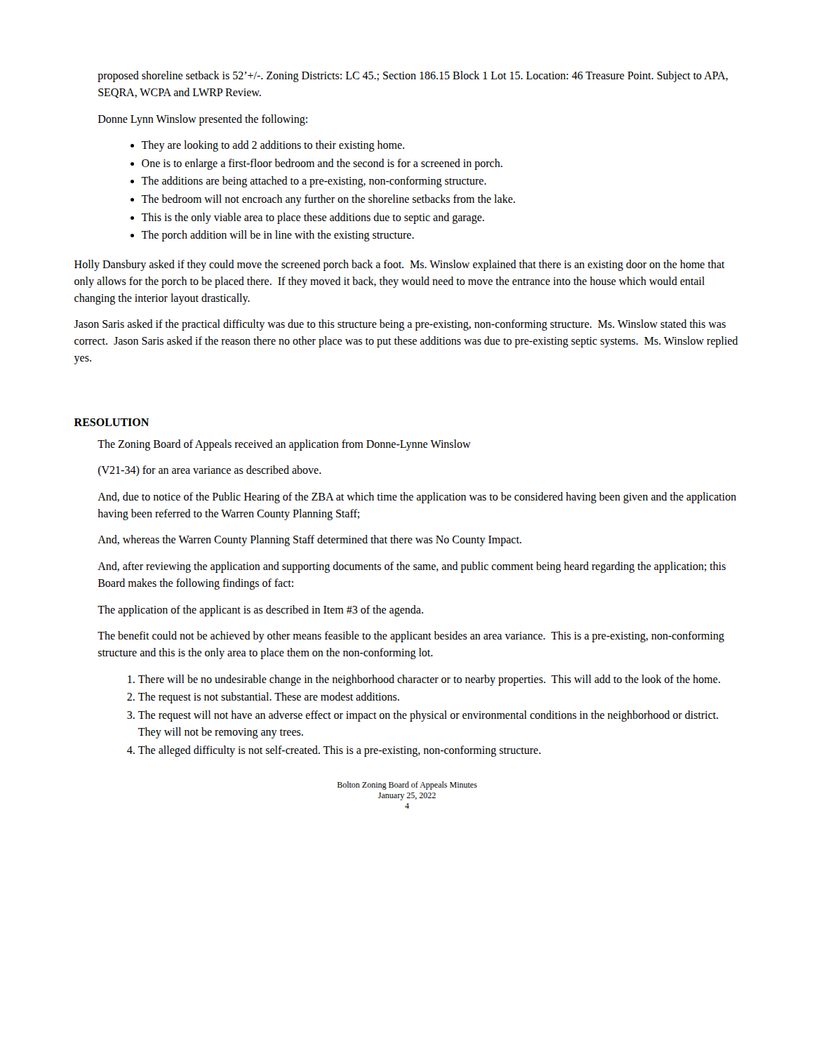proposed shoreline setback is 52’+/-. Zoning Districts: LC 45.; Section 186.15 Block 1 Lot 15. Location: 46 Treasure Point. Subject to APA, SEQRA, WCPA and LWRP Review.
Donne Lynn Winslow presented the following:
They are looking to add 2 additions to their existing home.
One is to enlarge a first-floor bedroom and the second is for a screened in porch.
The additions are being attached to a pre-existing, non-conforming structure.
The bedroom will not encroach any further on the shoreline setbacks from the lake.
This is the only viable area to place these additions due to septic and garage.
The porch addition will be in line with the existing structure.
Holly Dansbury asked if they could move the screened porch back a foot. Ms. Winslow explained that there is an existing door on the home that only allows for the porch to be placed there. If they moved it back, they would need to move the entrance into the house which would entail changing the interior layout drastically.
Jason Saris asked if the practical difficulty was due to this structure being a pre-existing, non-conforming structure. Ms. Winslow stated this was correct. Jason Saris asked if the reason there no other place was to put these additions was due to pre-existing septic systems. Ms. Winslow replied yes.
RESOLUTION
The Zoning Board of Appeals received an application from Donne-Lynne Winslow
(V21-34) for an area variance as described above.
And, due to notice of the Public Hearing of the ZBA at which time the application was to be considered having been given and the application having been referred to the Warren County Planning Staff;
And, whereas the Warren County Planning Staff determined that there was No County Impact.
And, after reviewing the application and supporting documents of the same, and public comment being heard regarding the application; this Board makes the following findings of fact:
The application of the applicant is as described in Item #3 of the agenda.
The benefit could not be achieved by other means feasible to the applicant besides an area variance. This is a pre-existing, non-conforming structure and this is the only area to place them on the non-conforming lot.
There will be no undesirable change in the neighborhood character or to nearby properties. This will add to the look of the home.
The request is not substantial. These are modest additions.
The request will not have an adverse effect or impact on the physical or environmental conditions in the neighborhood or district. They will not be removing any trees.
The alleged difficulty is not self-created. This is a pre-existing, non-conforming structure.
Bolton Zoning Board of Appeals Minutes
January 25, 2022
4